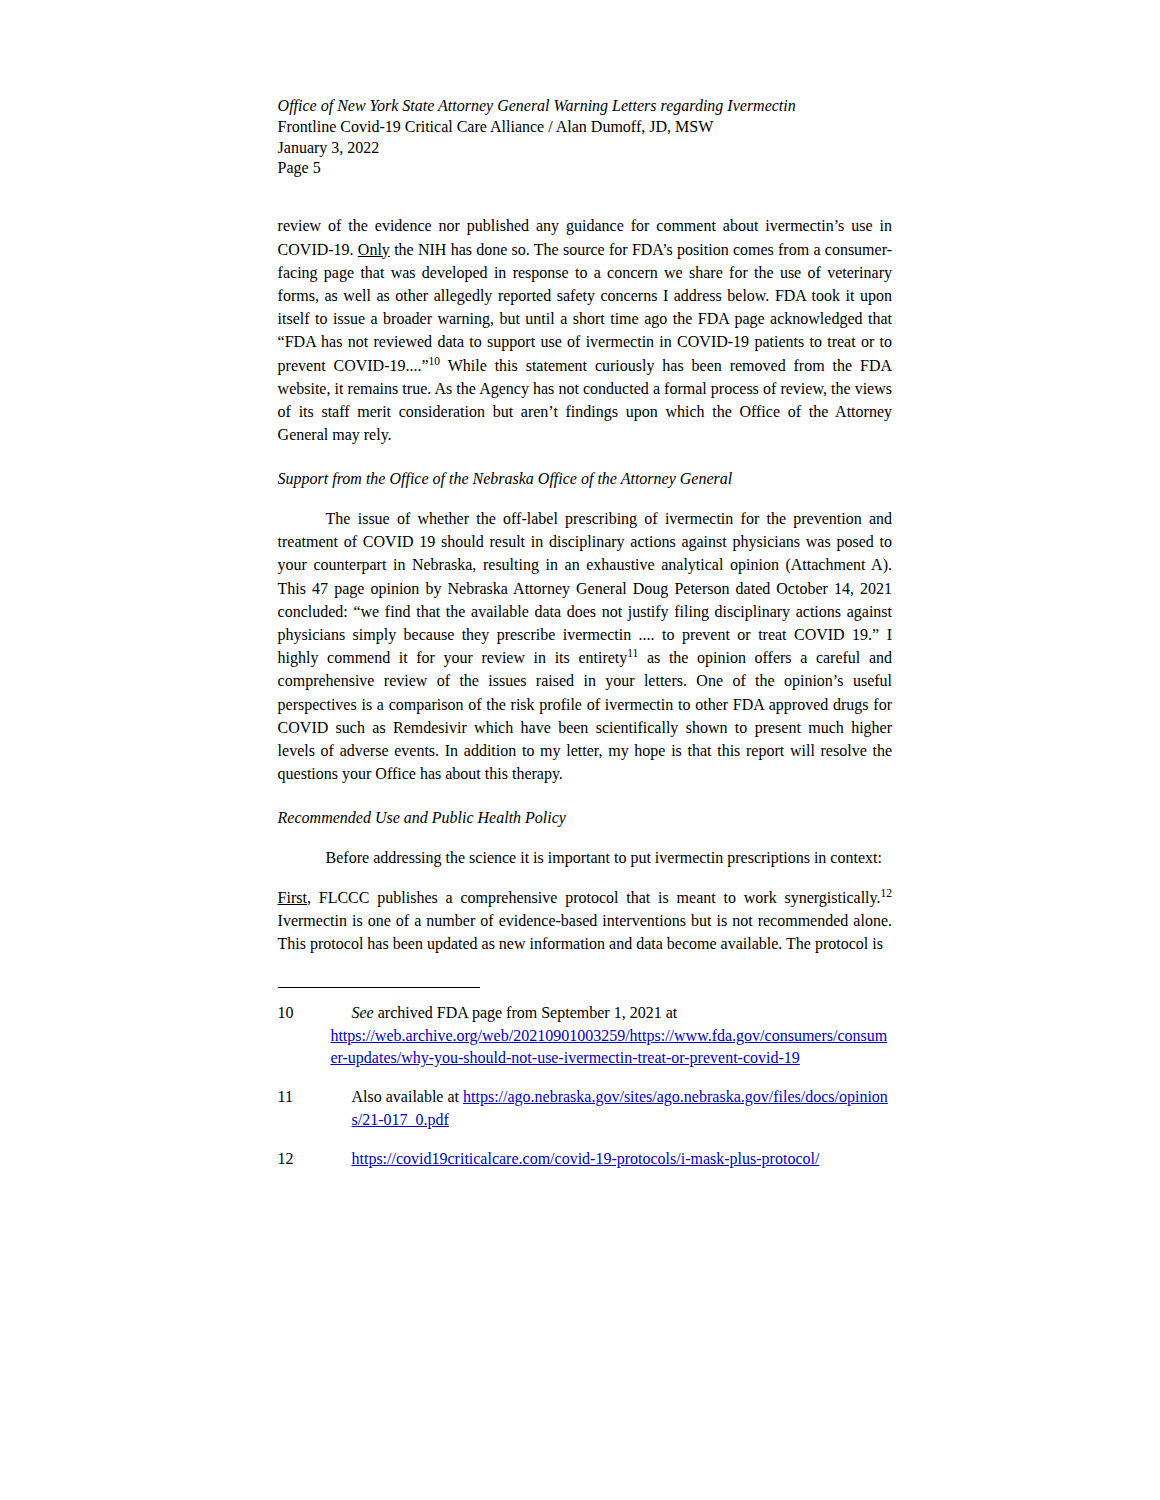Office of New York State Attorney General Warning Letters regarding Ivermectin
Frontline Covid-19 Critical Care Alliance / Alan Dumoff, JD, MSW
January 3, 2022
Page 5
review of the evidence nor published any guidance for comment about ivermectin’s use in COVID-19. Only the NIH has done so. The source for FDA’s position comes from a consumer-facing page that was developed in response to a concern we share for the use of veterinary forms, as well as other allegedly reported safety concerns I address below. FDA took it upon itself to issue a broader warning, but until a short time ago the FDA page acknowledged that “FDA has not reviewed data to support use of ivermectin in COVID-19 patients to treat or to prevent COVID-19....”10 While this statement curiously has been removed from the FDA website, it remains true. As the Agency has not conducted a formal process of review, the views of its staff merit consideration but aren’t findings upon which the Office of the Attorney General may rely.
Support from the Office of the Nebraska Office of the Attorney General
The issue of whether the off-label prescribing of ivermectin for the prevention and treatment of COVID 19 should result in disciplinary actions against physicians was posed to your counterpart in Nebraska, resulting in an exhaustive analytical opinion (Attachment A). This 47 page opinion by Nebraska Attorney General Doug Peterson dated October 14, 2021 concluded: “we find that the available data does not justify filing disciplinary actions against physicians simply because they prescribe ivermectin .... to prevent or treat COVID 19.” I highly commend it for your review in its entirety11 as the opinion offers a careful and comprehensive review of the issues raised in your letters. One of the opinion’s useful perspectives is a comparison of the risk profile of ivermectin to other FDA approved drugs for COVID such as Remdesivir which have been scientifically shown to present much higher levels of adverse events. In addition to my letter, my hope is that this report will resolve the questions your Office has about this therapy.
Recommended Use and Public Health Policy
Before addressing the science it is important to put ivermectin prescriptions in context:
First, FLCCC publishes a comprehensive protocol that is meant to work synergistically.12 Ivermectin is one of a number of evidence-based interventions but is not recommended alone. This protocol has been updated as new information and data become available. The protocol is
10
See archived FDA page from September 1, 2021 at
https://web.archive.org/web/20210901003259/https://www.fda.gov/consumers/consumer-updates/why-you-should-not-use-ivermectin-treat-or-prevent-covid-19
11
Also available at https://ago.nebraska.gov/sites/ago.nebraska.gov/files/docs/opinions/21-017_0.pdf
12
https://covid19criticalcare.com/covid-19-protocols/i-mask-plus-protocol/